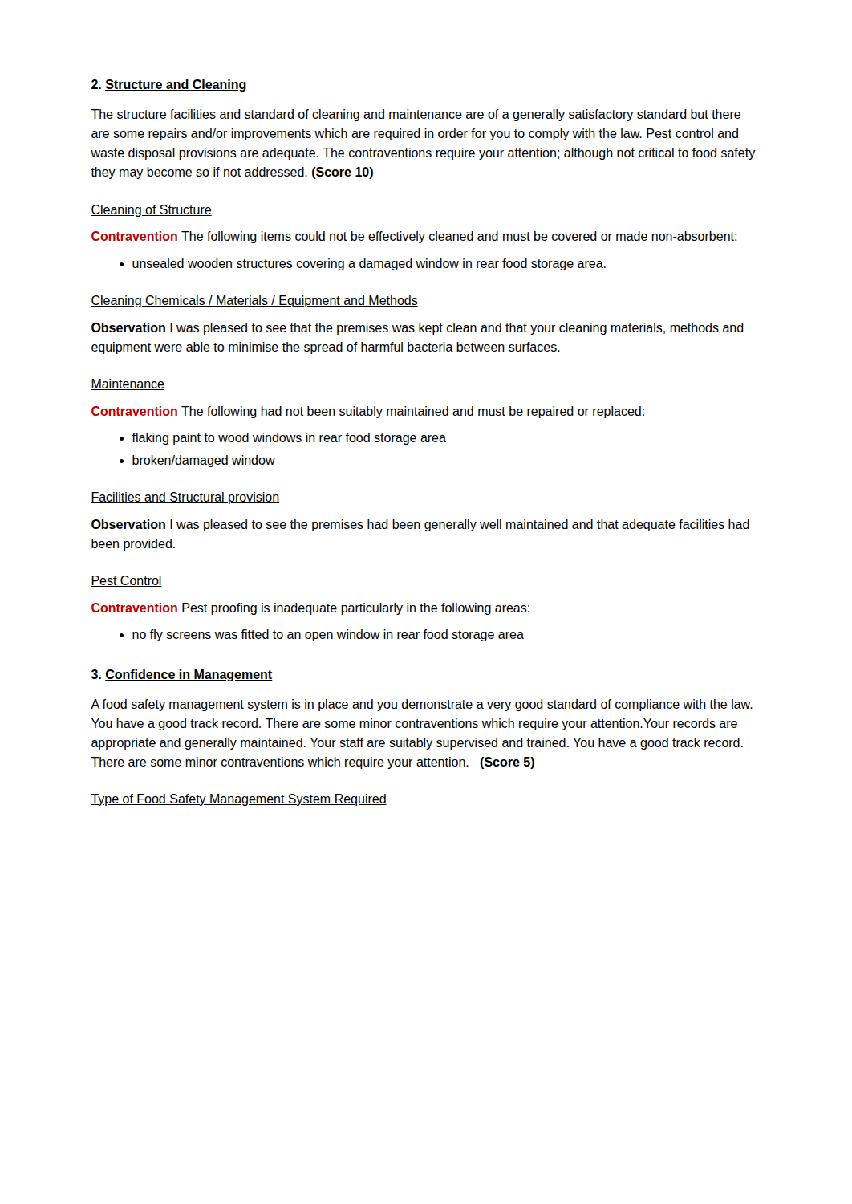2. Structure and Cleaning
The structure facilities and standard of cleaning and maintenance are of a generally satisfactory standard but there are some repairs and/or improvements which are required in order for you to comply with the law. Pest control and waste disposal provisions are adequate. The contraventions require your attention; although not critical to food safety they may become so if not addressed. (Score 10)
Cleaning of Structure
Contravention The following items could not be effectively cleaned and must be covered or made non-absorbent:
unsealed wooden structures covering a damaged window in rear food storage area.
Cleaning Chemicals / Materials / Equipment and Methods
Observation I was pleased to see that the premises was kept clean and that your cleaning materials, methods and equipment were able to minimise the spread of harmful bacteria between surfaces.
Maintenance
Contravention The following had not been suitably maintained and must be repaired or replaced:
flaking paint to wood windows in rear food storage area
broken/damaged window
Facilities and Structural provision
Observation I was pleased to see the premises had been generally well maintained and that adequate facilities had been provided.
Pest Control
Contravention Pest proofing is inadequate particularly in the following areas:
no fly screens was fitted to an open window in rear food storage area
3. Confidence in Management
A food safety management system is in place and you demonstrate a very good standard of compliance with the law. You have a good track record. There are some minor contraventions which require your attention.Your records are appropriate and generally maintained. Your staff are suitably supervised and trained. You have a good track record. There are some minor contraventions which require your attention. (Score 5)
Type of Food Safety Management System Required